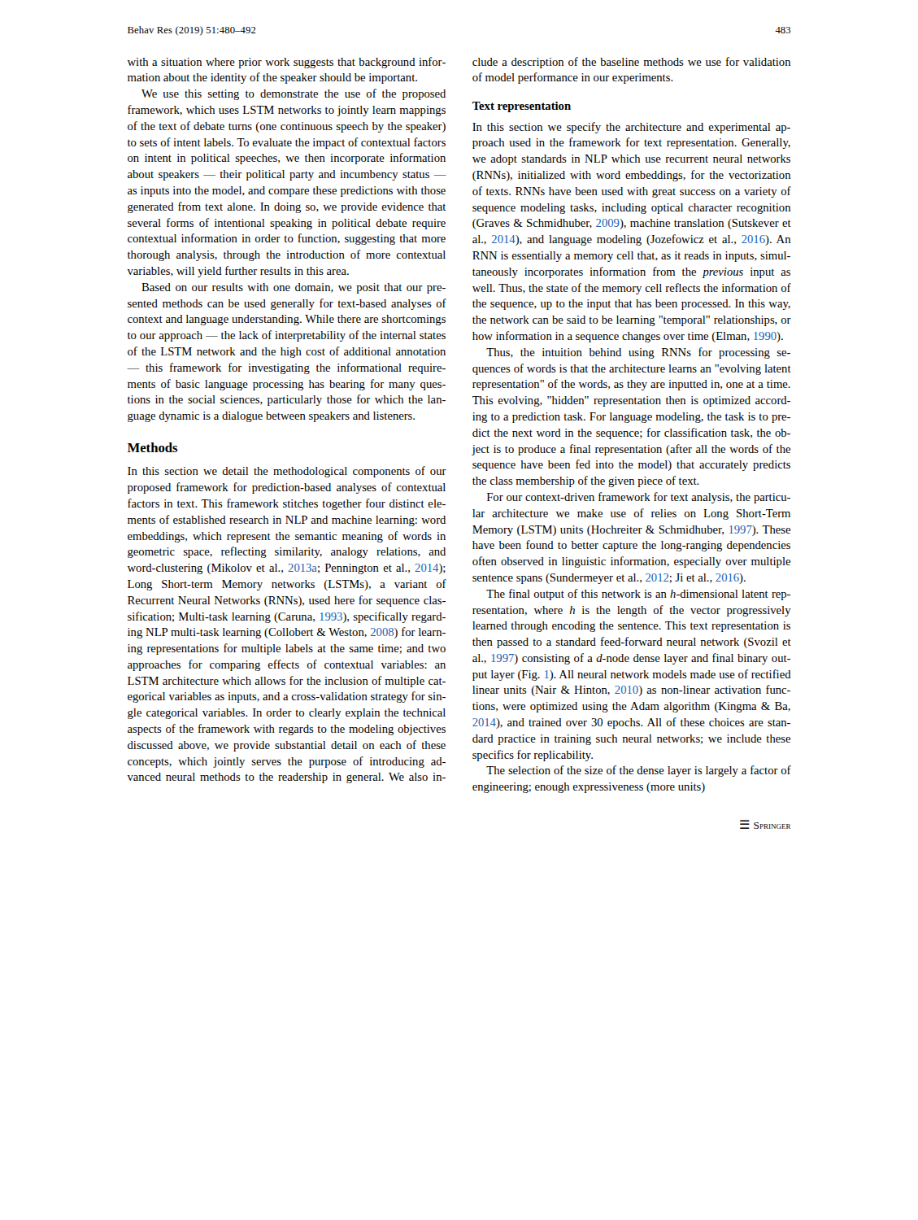Behav Res (2019) 51:480–492 483
with a situation where prior work suggests that background information about the identity of the speaker should be important.
We use this setting to demonstrate the use of the proposed framework, which uses LSTM networks to jointly learn mappings of the text of debate turns (one continuous speech by the speaker) to sets of intent labels. To evaluate the impact of contextual factors on intent in political speeches, we then incorporate information about speakers — their political party and incumbency status — as inputs into the model, and compare these predictions with those generated from text alone. In doing so, we provide evidence that several forms of intentional speaking in political debate require contextual information in order to function, suggesting that more thorough analysis, through the introduction of more contextual variables, will yield further results in this area.
Based on our results with one domain, we posit that our presented methods can be used generally for text-based analyses of context and language understanding. While there are shortcomings to our approach — the lack of interpretability of the internal states of the LSTM network and the high cost of additional annotation — this framework for investigating the informational requirements of basic language processing has bearing for many questions in the social sciences, particularly those for which the language dynamic is a dialogue between speakers and listeners.
Methods
In this section we detail the methodological components of our proposed framework for prediction-based analyses of contextual factors in text. This framework stitches together four distinct elements of established research in NLP and machine learning: word embeddings, which represent the semantic meaning of words in geometric space, reflecting similarity, analogy relations, and word-clustering (Mikolov et al., 2013a; Pennington et al., 2014); Long Short-term Memory networks (LSTMs), a variant of Recurrent Neural Networks (RNNs), used here for sequence classification; Multi-task learning (Caruna, 1993), specifically regarding NLP multi-task learning (Collobert & Weston, 2008) for learning representations for multiple labels at the same time; and two approaches for comparing effects of contextual variables: an LSTM architecture which allows for the inclusion of multiple categorical variables as inputs, and a cross-validation strategy for single categorical variables. In order to clearly explain the technical aspects of the framework with regards to the modeling objectives discussed above, we provide substantial detail on each of these concepts, which jointly serves the purpose of introducing advanced neural methods to the readership in general. We also include a description of the baseline methods we use for validation of model performance in our experiments.
Text representation
In this section we specify the architecture and experimental approach used in the framework for text representation. Generally, we adopt standards in NLP which use recurrent neural networks (RNNs), initialized with word embeddings, for the vectorization of texts. RNNs have been used with great success on a variety of sequence modeling tasks, including optical character recognition (Graves & Schmidhuber, 2009), machine translation (Sutskever et al., 2014), and language modeling (Jozefowicz et al., 2016). An RNN is essentially a memory cell that, as it reads in inputs, simultaneously incorporates information from the previous input as well. Thus, the state of the memory cell reflects the information of the sequence, up to the input that has been processed. In this way, the network can be said to be learning "temporal" relationships, or how information in a sequence changes over time (Elman, 1990).
Thus, the intuition behind using RNNs for processing sequences of words is that the architecture learns an "evolving latent representation" of the words, as they are inputted in, one at a time. This evolving, "hidden" representation then is optimized according to a prediction task. For language modeling, the task is to predict the next word in the sequence; for classification task, the object is to produce a final representation (after all the words of the sequence have been fed into the model) that accurately predicts the class membership of the given piece of text.
For our context-driven framework for text analysis, the particular architecture we make use of relies on Long Short-Term Memory (LSTM) units (Hochreiter & Schmidhuber, 1997). These have been found to better capture the long-ranging dependencies often observed in linguistic information, especially over multiple sentence spans (Sundermeyer et al., 2012; Ji et al., 2016).
The final output of this network is an h-dimensional latent representation, where h is the length of the vector progressively learned through encoding the sentence. This text representation is then passed to a standard feed-forward neural network (Svozil et al., 1997) consisting of a d-node dense layer and final binary output layer (Fig. 1). All neural network models made use of rectified linear units (Nair & Hinton, 2010) as non-linear activation functions, were optimized using the Adam algorithm (Kingma & Ba, 2014), and trained over 30 epochs. All of these choices are standard practice in training such neural networks; we include these specifics for replicability.
The selection of the size of the dense layer is largely a factor of engineering; enough expressiveness (more units)
☰Springer